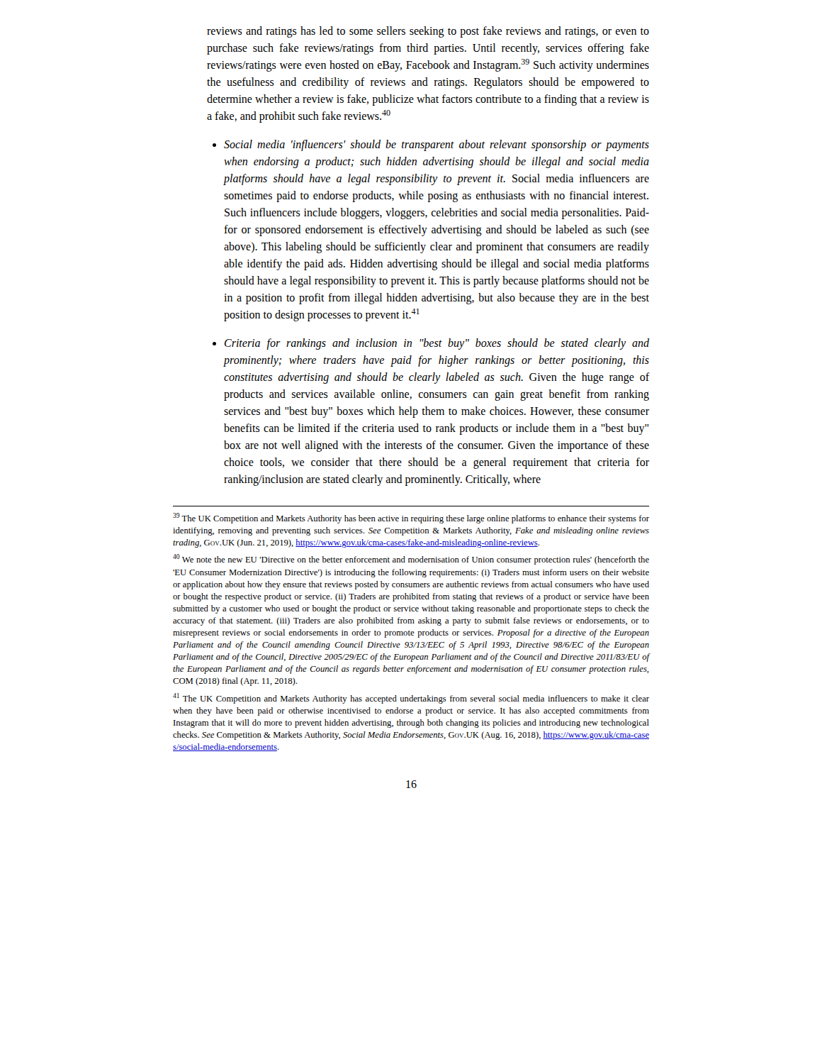reviews and ratings has led to some sellers seeking to post fake reviews and ratings, or even to purchase such fake reviews/ratings from third parties. Until recently, services offering fake reviews/ratings were even hosted on eBay, Facebook and Instagram.39 Such activity undermines the usefulness and credibility of reviews and ratings. Regulators should be empowered to determine whether a review is fake, publicize what factors contribute to a finding that a review is a fake, and prohibit such fake reviews.40
Social media 'influencers' should be transparent about relevant sponsorship or payments when endorsing a product; such hidden advertising should be illegal and social media platforms should have a legal responsibility to prevent it. Social media influencers are sometimes paid to endorse products, while posing as enthusiasts with no financial interest. Such influencers include bloggers, vloggers, celebrities and social media personalities. Paid-for or sponsored endorsement is effectively advertising and should be labeled as such (see above). This labeling should be sufficiently clear and prominent that consumers are readily able identify the paid ads. Hidden advertising should be illegal and social media platforms should have a legal responsibility to prevent it. This is partly because platforms should not be in a position to profit from illegal hidden advertising, but also because they are in the best position to design processes to prevent it.41
Criteria for rankings and inclusion in "best buy" boxes should be stated clearly and prominently; where traders have paid for higher rankings or better positioning, this constitutes advertising and should be clearly labeled as such. Given the huge range of products and services available online, consumers can gain great benefit from ranking services and "best buy" boxes which help them to make choices. However, these consumer benefits can be limited if the criteria used to rank products or include them in a "best buy" box are not well aligned with the interests of the consumer. Given the importance of these choice tools, we consider that there should be a general requirement that criteria for ranking/inclusion are stated clearly and prominently. Critically, where
39 The UK Competition and Markets Authority has been active in requiring these large online platforms to enhance their systems for identifying, removing and preventing such services. See Competition & Markets Authority, Fake and misleading online reviews trading, Gov.UK (Jun. 21, 2019), https://www.gov.uk/cma-cases/fake-and-misleading-online-reviews.
40 We note the new EU 'Directive on the better enforcement and modernisation of Union consumer protection rules' (henceforth the 'EU Consumer Modernization Directive') is introducing the following requirements: (i) Traders must inform users on their website or application about how they ensure that reviews posted by consumers are authentic reviews from actual consumers who have used or bought the respective product or service. (ii) Traders are prohibited from stating that reviews of a product or service have been submitted by a customer who used or bought the product or service without taking reasonable and proportionate steps to check the accuracy of that statement. (iii) Traders are also prohibited from asking a party to submit false reviews or endorsements, or to misrepresent reviews or social endorsements in order to promote products or services. Proposal for a directive of the European Parliament and of the Council amending Council Directive 93/13/EEC of 5 April 1993, Directive 98/6/EC of the European Parliament and of the Council, Directive 2005/29/EC of the European Parliament and of the Council and Directive 2011/83/EU of the European Parliament and of the Council as regards better enforcement and modernisation of EU consumer protection rules, COM (2018) final (Apr. 11, 2018).
41 The UK Competition and Markets Authority has accepted undertakings from several social media influencers to make it clear when they have been paid or otherwise incentivised to endorse a product or service. It has also accepted commitments from Instagram that it will do more to prevent hidden advertising, through both changing its policies and introducing new technological checks. See Competition & Markets Authority, Social Media Endorsements, Gov.UK (Aug. 16, 2018), https://www.gov.uk/cma-cases/social-media-endorsements.
16